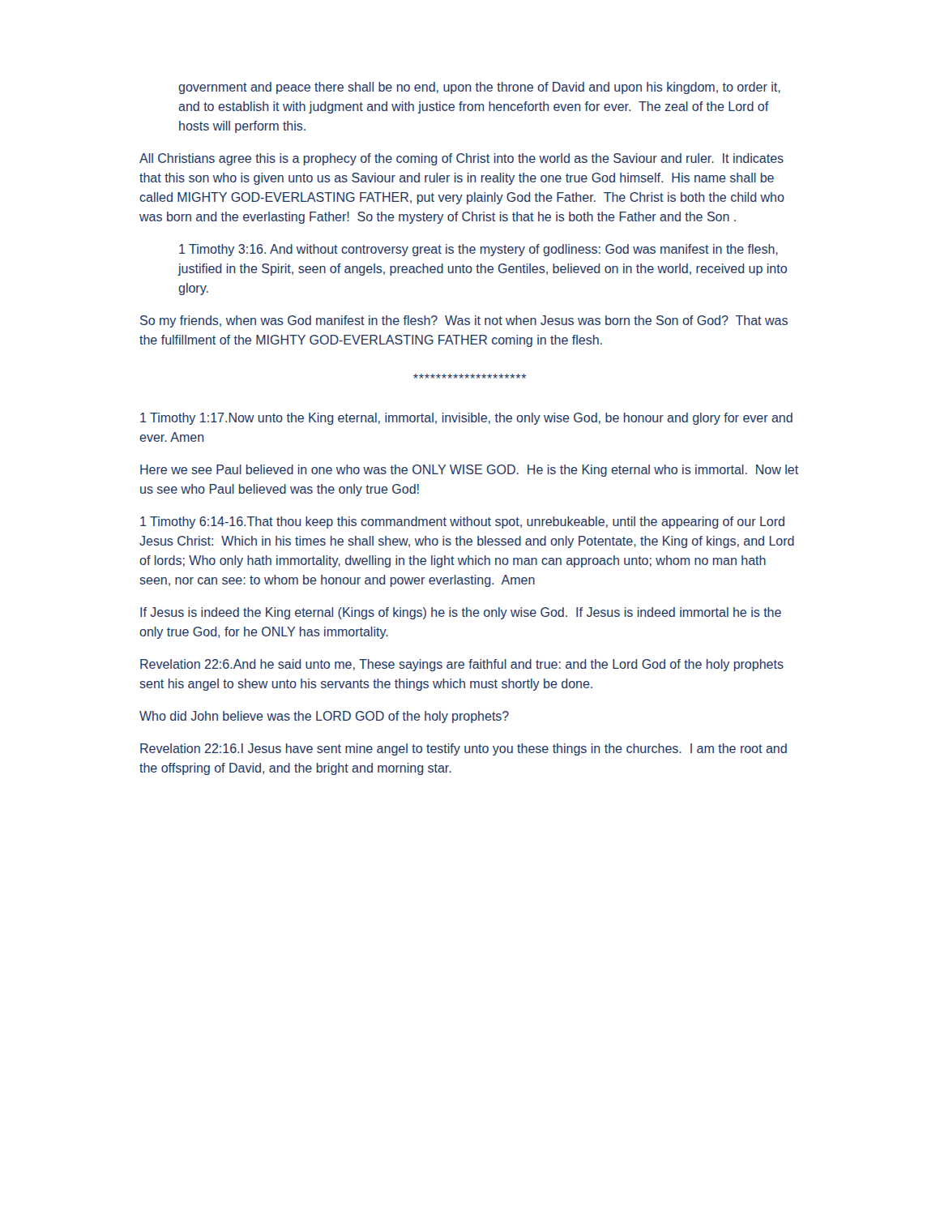government and peace there shall be no end, upon the throne of David and upon his kingdom, to order it, and to establish it with judgment and with justice from henceforth even for ever. The zeal of the Lord of hosts will perform this.
All Christians agree this is a prophecy of the coming of Christ into the world as the Saviour and ruler. It indicates that this son who is given unto us as Saviour and ruler is in reality the one true God himself. His name shall be called MIGHTY GOD-EVERLASTING FATHER, put very plainly God the Father. The Christ is both the child who was born and the everlasting Father! So the mystery of Christ is that he is both the Father and the Son .
1 Timothy 3:16. And without controversy great is the mystery of godliness: God was manifest in the flesh, justified in the Spirit, seen of angels, preached unto the Gentiles, believed on in the world, received up into glory.
So my friends, when was God manifest in the flesh? Was it not when Jesus was born the Son of God? That was the fulfillment of the MIGHTY GOD-EVERLASTING FATHER coming in the flesh.
********************
1 Timothy 1:17.Now unto the King eternal, immortal, invisible, the only wise God, be honour and glory for ever and ever. Amen
Here we see Paul believed in one who was the ONLY WISE GOD. He is the King eternal who is immortal. Now let us see who Paul believed was the only true God!
1 Timothy 6:14-16.That thou keep this commandment without spot, unrebukeable, until the appearing of our Lord Jesus Christ: Which in his times he shall shew, who is the blessed and only Potentate, the King of kings, and Lord of lords; Who only hath immortality, dwelling in the light which no man can approach unto; whom no man hath seen, nor can see: to whom be honour and power everlasting. Amen
If Jesus is indeed the King eternal (Kings of kings) he is the only wise God. If Jesus is indeed immortal he is the only true God, for he ONLY has immortality.
Revelation 22:6.And he said unto me, These sayings are faithful and true: and the Lord God of the holy prophets sent his angel to shew unto his servants the things which must shortly be done.
Who did John believe was the LORD GOD of the holy prophets?
Revelation 22:16.I Jesus have sent mine angel to testify unto you these things in the churches. I am the root and the offspring of David, and the bright and morning star.